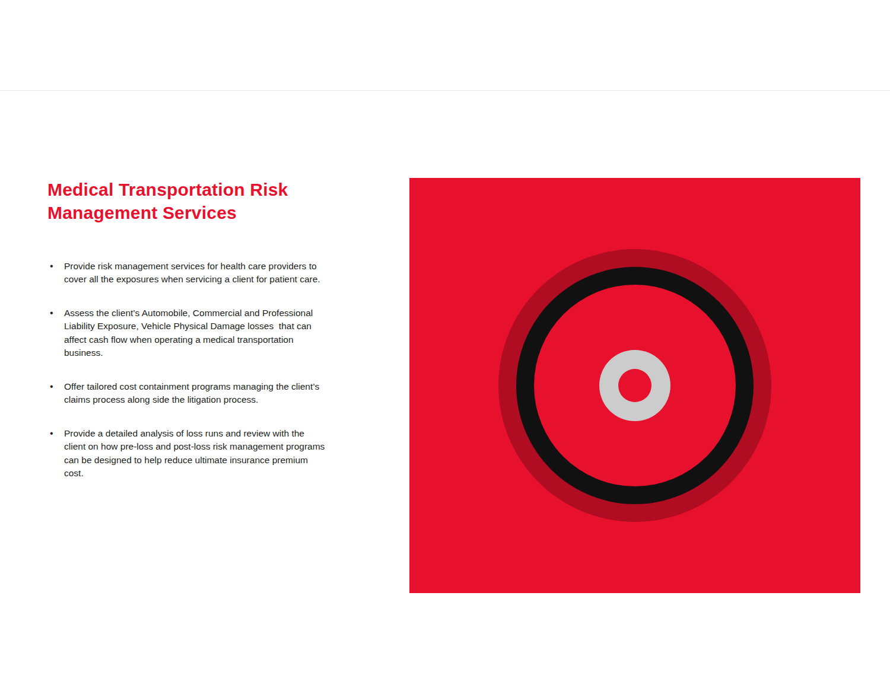Medical Transportation Risk Management Services
Provide risk management services for health care providers to cover all the exposures when servicing a client for patient care.
Assess the client’s Automobile, Commercial and Professional Liability Exposure, Vehicle Physical Damage losses that can affect cash flow when operating a medical transportation business.
Offer tailored cost containment programs managing the client’s claims process along side the litigation process.
Provide a detailed analysis of loss runs and review with the client on how pre-loss and post-loss risk management programs can be designed to help reduce ultimate insurance premium cost.